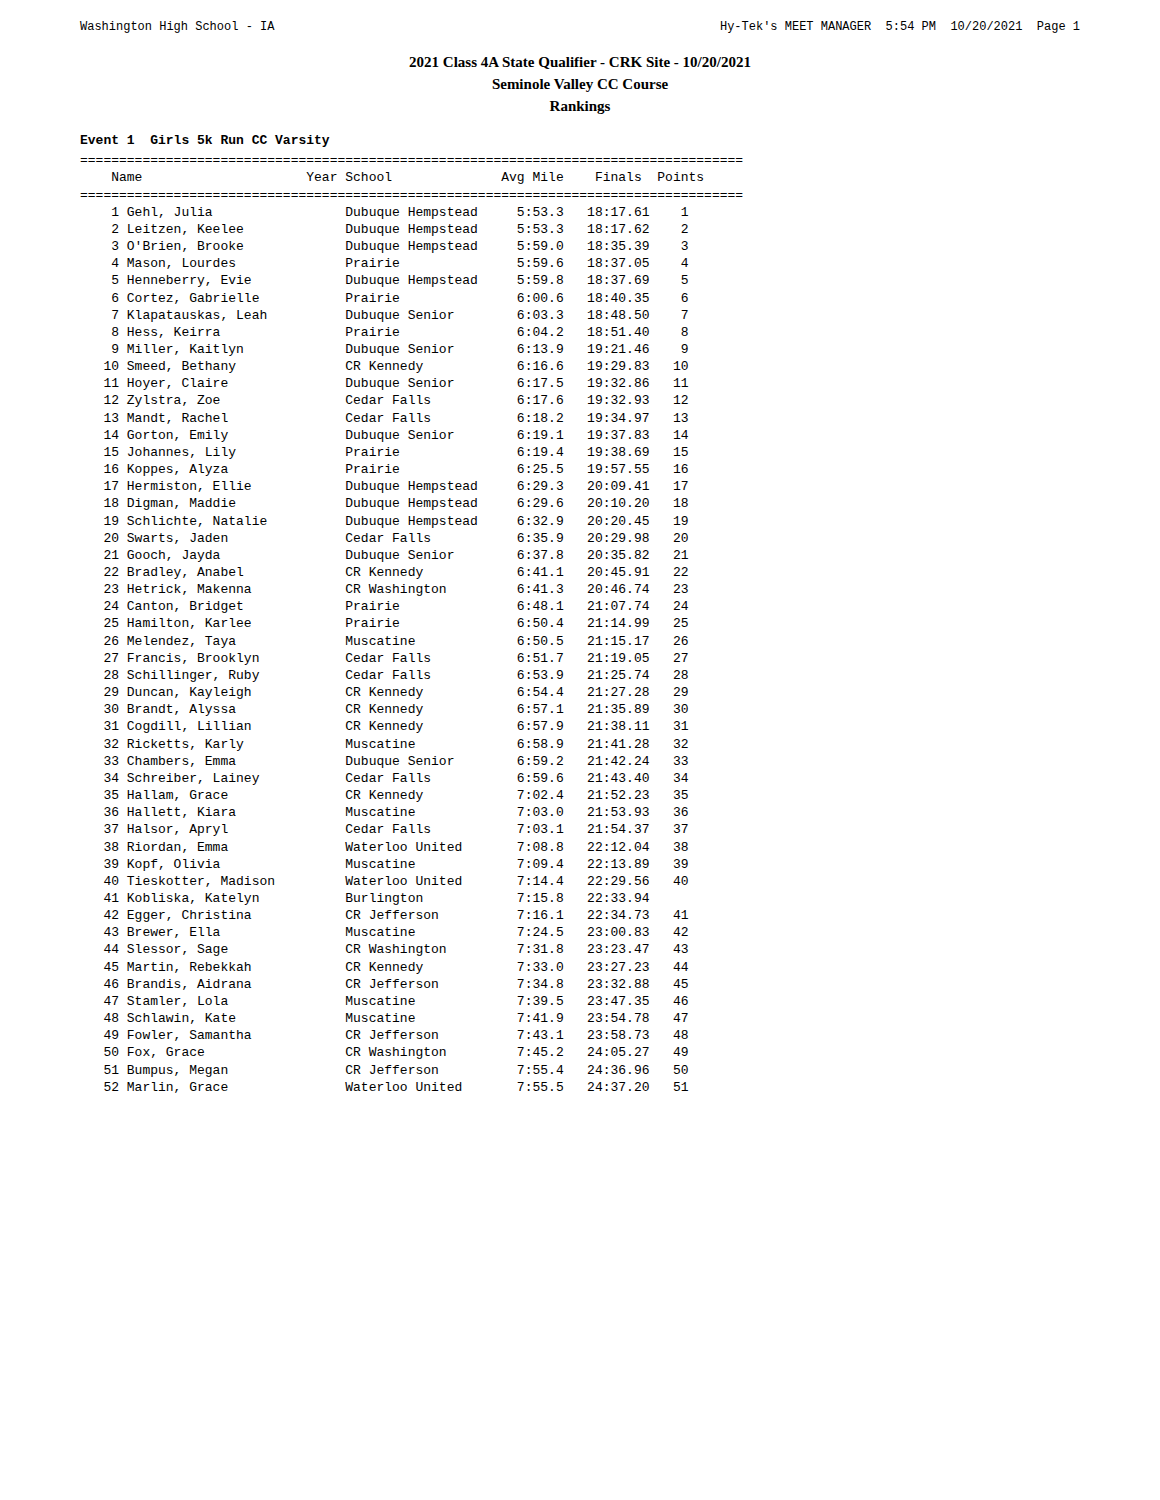Washington High School - IA Hy-Tek's MEET MANAGER 5:54 PM 10/20/2021 Page 1
2021 Class 4A State Qualifier - CRK Site - 10/20/2021
Seminole Valley CC Course
Rankings
Event 1 Girls 5k Run CC Varsity
=====================================================================================
    Name                     Year School              Avg Mile    Finals  Points
=====================================================================================
    1 Gehl, Julia                 Dubuque Hempstead     5:53.3   18:17.61    1
    2 Leitzen, Keelee             Dubuque Hempstead     5:53.3   18:17.62    2
    3 O'Brien, Brooke             Dubuque Hempstead     5:59.0   18:35.39    3
    4 Mason, Lourdes              Prairie               5:59.6   18:37.05    4
    5 Henneberry, Evie            Dubuque Hempstead     5:59.8   18:37.69    5
    6 Cortez, Gabrielle           Prairie               6:00.6   18:40.35    6
    7 Klapatauskas, Leah          Dubuque Senior        6:03.3   18:48.50    7
    8 Hess, Keirra                Prairie               6:04.2   18:51.40    8
    9 Miller, Kaitlyn             Dubuque Senior        6:13.9   19:21.46    9
   10 Smeed, Bethany              CR Kennedy            6:16.6   19:29.83   10
   11 Hoyer, Claire               Dubuque Senior        6:17.5   19:32.86   11
   12 Zylstra, Zoe                Cedar Falls           6:17.6   19:32.93   12
   13 Mandt, Rachel               Cedar Falls           6:18.2   19:34.97   13
   14 Gorton, Emily               Dubuque Senior        6:19.1   19:37.83   14
   15 Johannes, Lily              Prairie               6:19.4   19:38.69   15
   16 Koppes, Alyza               Prairie               6:25.5   19:57.55   16
   17 Hermiston, Ellie            Dubuque Hempstead     6:29.3   20:09.41   17
   18 Digman, Maddie              Dubuque Hempstead     6:29.6   20:10.20   18
   19 Schlichte, Natalie          Dubuque Hempstead     6:32.9   20:20.45   19
   20 Swarts, Jaden               Cedar Falls           6:35.9   20:29.98   20
   21 Gooch, Jayda                Dubuque Senior        6:37.8   20:35.82   21
   22 Bradley, Anabel             CR Kennedy            6:41.1   20:45.91   22
   23 Hetrick, Makenna            CR Washington         6:41.3   20:46.74   23
   24 Canton, Bridget             Prairie               6:48.1   21:07.74   24
   25 Hamilton, Karlee            Prairie               6:50.4   21:14.99   25
   26 Melendez, Taya              Muscatine             6:50.5   21:15.17   26
   27 Francis, Brooklyn           Cedar Falls           6:51.7   21:19.05   27
   28 Schillinger, Ruby           Cedar Falls           6:53.9   21:25.74   28
   29 Duncan, Kayleigh            CR Kennedy            6:54.4   21:27.28   29
   30 Brandt, Alyssa              CR Kennedy            6:57.1   21:35.89   30
   31 Cogdill, Lillian            CR Kennedy            6:57.9   21:38.11   31
   32 Ricketts, Karly             Muscatine             6:58.9   21:41.28   32
   33 Chambers, Emma              Dubuque Senior        6:59.2   21:42.24   33
   34 Schreiber, Lainey           Cedar Falls           6:59.6   21:43.40   34
   35 Hallam, Grace               CR Kennedy            7:02.4   21:52.23   35
   36 Hallett, Kiara              Muscatine             7:03.0   21:53.93   36
   37 Halsor, Apryl               Cedar Falls           7:03.1   21:54.37   37
   38 Riordan, Emma               Waterloo United       7:08.8   22:12.04   38
   39 Kopf, Olivia                Muscatine             7:09.4   22:13.89   39
   40 Tieskotter, Madison         Waterloo United       7:14.4   22:29.56   40
   41 Kobliska, Katelyn           Burlington            7:15.8   22:33.94
   42 Egger, Christina            CR Jefferson          7:16.1   22:34.73   41
   43 Brewer, Ella                Muscatine             7:24.5   23:00.83   42
   44 Slessor, Sage               CR Washington         7:31.8   23:23.47   43
   45 Martin, Rebekkah            CR Kennedy            7:33.0   23:27.23   44
   46 Brandis, Aidrana            CR Jefferson          7:34.8   23:32.88   45
   47 Stamler, Lola               Muscatine             7:39.5   23:47.35   46
   48 Schlawin, Kate              Muscatine             7:41.9   23:54.78   47
   49 Fowler, Samantha            CR Jefferson          7:43.1   23:58.73   48
   50 Fox, Grace                  CR Washington         7:45.2   24:05.27   49
   51 Bumpus, Megan               CR Jefferson          7:55.4   24:36.96   50
   52 Marlin, Grace               Waterloo United       7:55.5   24:37.20   51